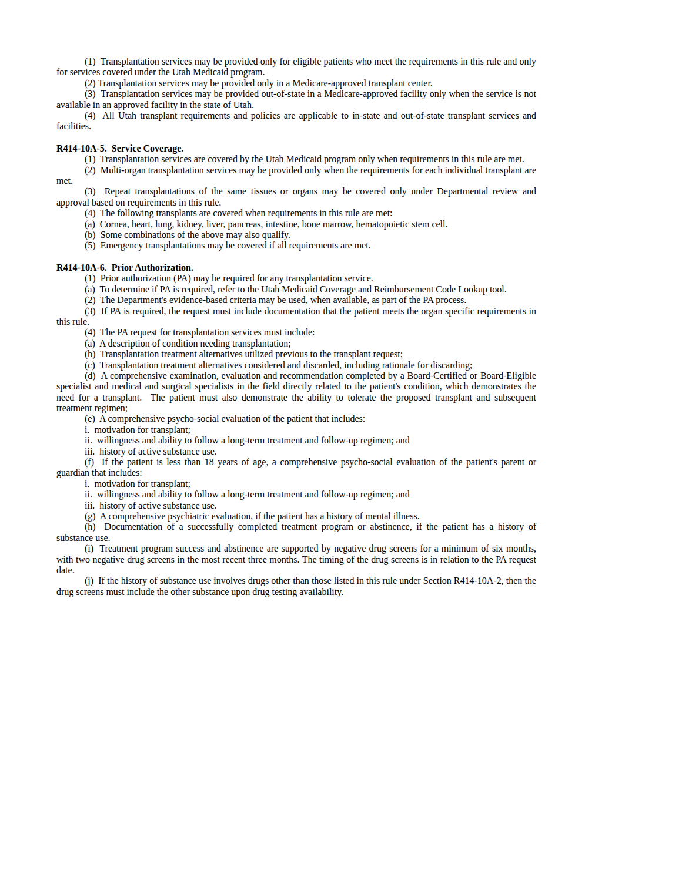(1) Transplantation services may be provided only for eligible patients who meet the requirements in this rule and only for services covered under the Utah Medicaid program.
(2) Transplantation services may be provided only in a Medicare-approved transplant center.
(3) Transplantation services may be provided out-of-state in a Medicare-approved facility only when the service is not available in an approved facility in the state of Utah.
(4) All Utah transplant requirements and policies are applicable to in-state and out-of-state transplant services and facilities.
R414-10A-5. Service Coverage.
(1) Transplantation services are covered by the Utah Medicaid program only when requirements in this rule are met.
(2) Multi-organ transplantation services may be provided only when the requirements for each individual transplant are met.
(3) Repeat transplantations of the same tissues or organs may be covered only under Departmental review and approval based on requirements in this rule.
(4) The following transplants are covered when requirements in this rule are met:
(a) Cornea, heart, lung, kidney, liver, pancreas, intestine, bone marrow, hematopoietic stem cell.
(b) Some combinations of the above may also qualify.
(5) Emergency transplantations may be covered if all requirements are met.
R414-10A-6. Prior Authorization.
(1) Prior authorization (PA) may be required for any transplantation service.
(a) To determine if PA is required, refer to the Utah Medicaid Coverage and Reimbursement Code Lookup tool.
(2) The Department's evidence-based criteria may be used, when available, as part of the PA process.
(3) If PA is required, the request must include documentation that the patient meets the organ specific requirements in this rule.
(4) The PA request for transplantation services must include:
(a) A description of condition needing transplantation;
(b) Transplantation treatment alternatives utilized previous to the transplant request;
(c) Transplantation treatment alternatives considered and discarded, including rationale for discarding;
(d) A comprehensive examination, evaluation and recommendation completed by a Board-Certified or Board-Eligible specialist and medical and surgical specialists in the field directly related to the patient's condition, which demonstrates the need for a transplant. The patient must also demonstrate the ability to tolerate the proposed transplant and subsequent treatment regimen;
(e) A comprehensive psycho-social evaluation of the patient that includes:
i. motivation for transplant;
ii. willingness and ability to follow a long-term treatment and follow-up regimen; and
iii. history of active substance use.
(f) If the patient is less than 18 years of age, a comprehensive psycho-social evaluation of the patient's parent or guardian that includes:
i. motivation for transplant;
ii. willingness and ability to follow a long-term treatment and follow-up regimen; and
iii. history of active substance use.
(g) A comprehensive psychiatric evaluation, if the patient has a history of mental illness.
(h) Documentation of a successfully completed treatment program or abstinence, if the patient has a history of substance use.
(i) Treatment program success and abstinence are supported by negative drug screens for a minimum of six months, with two negative drug screens in the most recent three months. The timing of the drug screens is in relation to the PA request date.
(j) If the history of substance use involves drugs other than those listed in this rule under Section R414-10A-2, then the drug screens must include the other substance upon drug testing availability.